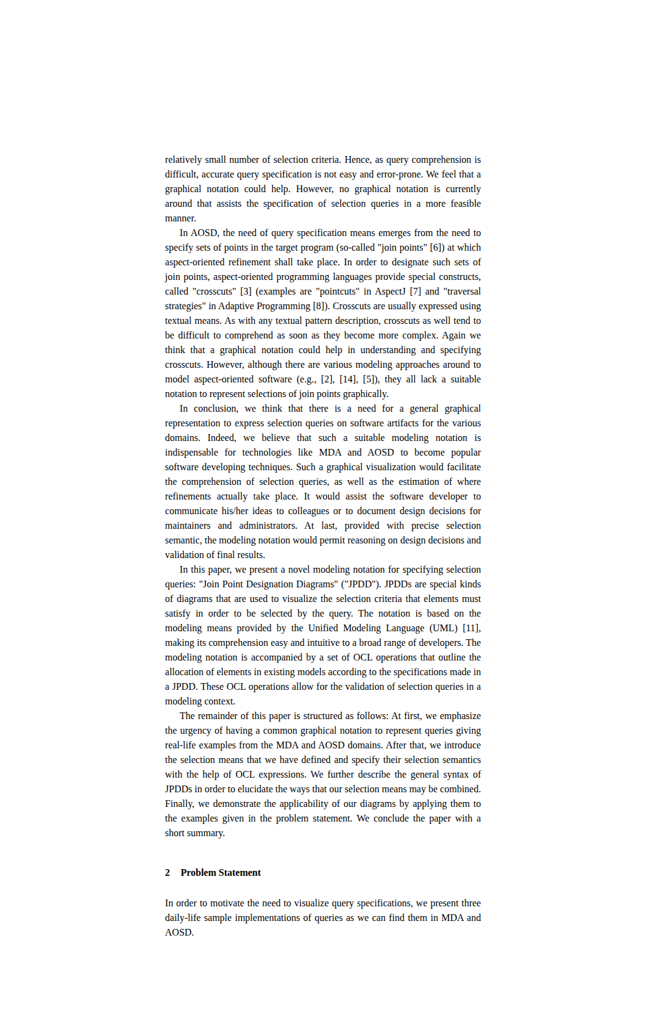relatively small number of selection criteria. Hence, as query comprehension is difficult, accurate query specification is not easy and error-prone. We feel that a graphical notation could help. However, no graphical notation is currently around that assists the specification of selection queries in a more feasible manner.
In AOSD, the need of query specification means emerges from the need to specify sets of points in the target program (so-called "join points" [6]) at which aspect-oriented refinement shall take place. In order to designate such sets of join points, aspect-oriented programming languages provide special constructs, called "crosscuts" [3] (examples are "pointcuts" in AspectJ [7] and "traversal strategies" in Adaptive Programming [8]). Crosscuts are usually expressed using textual means. As with any textual pattern description, crosscuts as well tend to be difficult to comprehend as soon as they become more complex. Again we think that a graphical notation could help in understanding and specifying crosscuts. However, although there are various modeling approaches around to model aspect-oriented software (e.g., [2], [14], [5]), they all lack a suitable notation to represent selections of join points graphically.
In conclusion, we think that there is a need for a general graphical representation to express selection queries on software artifacts for the various domains. Indeed, we believe that such a suitable modeling notation is indispensable for technologies like MDA and AOSD to become popular software developing techniques. Such a graphical visualization would facilitate the comprehension of selection queries, as well as the estimation of where refinements actually take place. It would assist the software developer to communicate his/her ideas to colleagues or to document design decisions for maintainers and administrators. At last, provided with precise selection semantic, the modeling notation would permit reasoning on design decisions and validation of final results.
In this paper, we present a novel modeling notation for specifying selection queries: "Join Point Designation Diagrams" ("JPDD"). JPDDs are special kinds of diagrams that are used to visualize the selection criteria that elements must satisfy in order to be selected by the query. The notation is based on the modeling means provided by the Unified Modeling Language (UML) [11], making its comprehension easy and intuitive to a broad range of developers. The modeling notation is accompanied by a set of OCL operations that outline the allocation of elements in existing models according to the specifications made in a JPDD. These OCL operations allow for the validation of selection queries in a modeling context.
The remainder of this paper is structured as follows: At first, we emphasize the urgency of having a common graphical notation to represent queries giving real-life examples from the MDA and AOSD domains. After that, we introduce the selection means that we have defined and specify their selection semantics with the help of OCL expressions. We further describe the general syntax of JPDDs in order to elucidate the ways that our selection means may be combined. Finally, we demonstrate the applicability of our diagrams by applying them to the examples given in the problem statement. We conclude the paper with a short summary.
2 Problem Statement
In order to motivate the need to visualize query specifications, we present three daily-life sample implementations of queries as we can find them in MDA and AOSD.